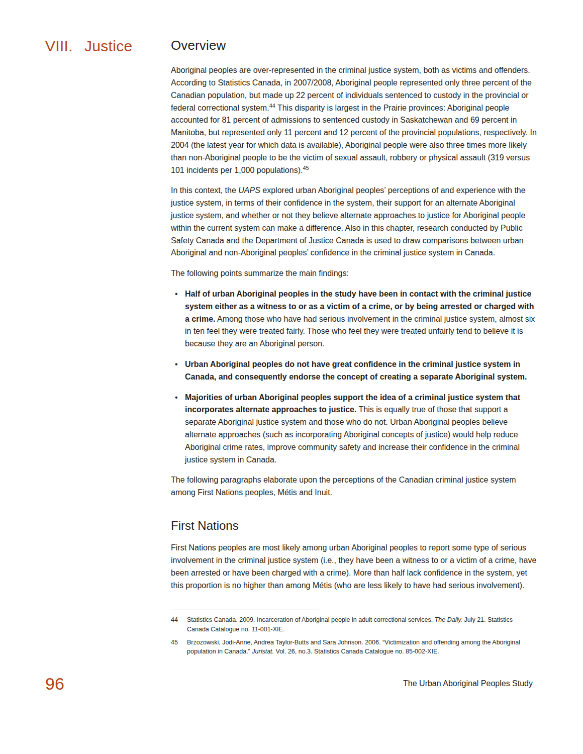VIII. Justice
Overview
Aboriginal peoples are over-represented in the criminal justice system, both as victims and offenders. According to Statistics Canada, in 2007/2008, Aboriginal people represented only three percent of the Canadian population, but made up 22 percent of individuals sentenced to custody in the provincial or federal correctional system.44 This disparity is largest in the Prairie provinces: Aboriginal people accounted for 81 percent of admissions to sentenced custody in Saskatchewan and 69 percent in Manitoba, but represented only 11 percent and 12 percent of the provincial populations, respectively. In 2004 (the latest year for which data is available), Aboriginal people were also three times more likely than non-Aboriginal people to be the victim of sexual assault, robbery or physical assault (319 versus 101 incidents per 1,000 populations).45
In this context, the UAPS explored urban Aboriginal peoples’ perceptions of and experience with the justice system, in terms of their confidence in the system, their support for an alternate Aboriginal justice system, and whether or not they believe alternate approaches to justice for Aboriginal people within the current system can make a difference. Also in this chapter, research conducted by Public Safety Canada and the Department of Justice Canada is used to draw comparisons between urban Aboriginal and non-Aboriginal peoples’ confidence in the criminal justice system in Canada.
The following points summarize the main findings:
Half of urban Aboriginal peoples in the study have been in contact with the criminal justice system either as a witness to or as a victim of a crime, or by being arrested or charged with a crime. Among those who have had serious involvement in the criminal justice system, almost six in ten feel they were treated fairly. Those who feel they were treated unfairly tend to believe it is because they are an Aboriginal person.
Urban Aboriginal peoples do not have great confidence in the criminal justice system in Canada, and consequently endorse the concept of creating a separate Aboriginal system.
Majorities of urban Aboriginal peoples support the idea of a criminal justice system that incorporates alternate approaches to justice. This is equally true of those that support a separate Aboriginal justice system and those who do not. Urban Aboriginal peoples believe alternate approaches (such as incorporating Aboriginal concepts of justice) would help reduce Aboriginal crime rates, improve community safety and increase their confidence in the criminal justice system in Canada.
The following paragraphs elaborate upon the perceptions of the Canadian criminal justice system among First Nations peoples, Métis and Inuit.
First Nations
First Nations peoples are most likely among urban Aboriginal peoples to report some type of serious involvement in the criminal justice system (i.e., they have been a witness to or a victim of a crime, have been arrested or have been charged with a crime). More than half lack confidence in the system, yet this proportion is no higher than among Métis (who are less likely to have had serious involvement).
44
Statistics Canada. 2009. Incarceration of Aboriginal people in adult correctional services. The Daily. July 21. Statistics Canada Catalogue no. 11-001-XIE.
45
Brzozowski, Jodi-Anne, Andrea Taylor-Butts and Sara Johnson. 2006. “Victimization and offending among the Aboriginal population in Canada.” Juristat. Vol. 26, no.3. Statistics Canada Catalogue no. 85-002-XIE.
96
The Urban Aboriginal Peoples Study